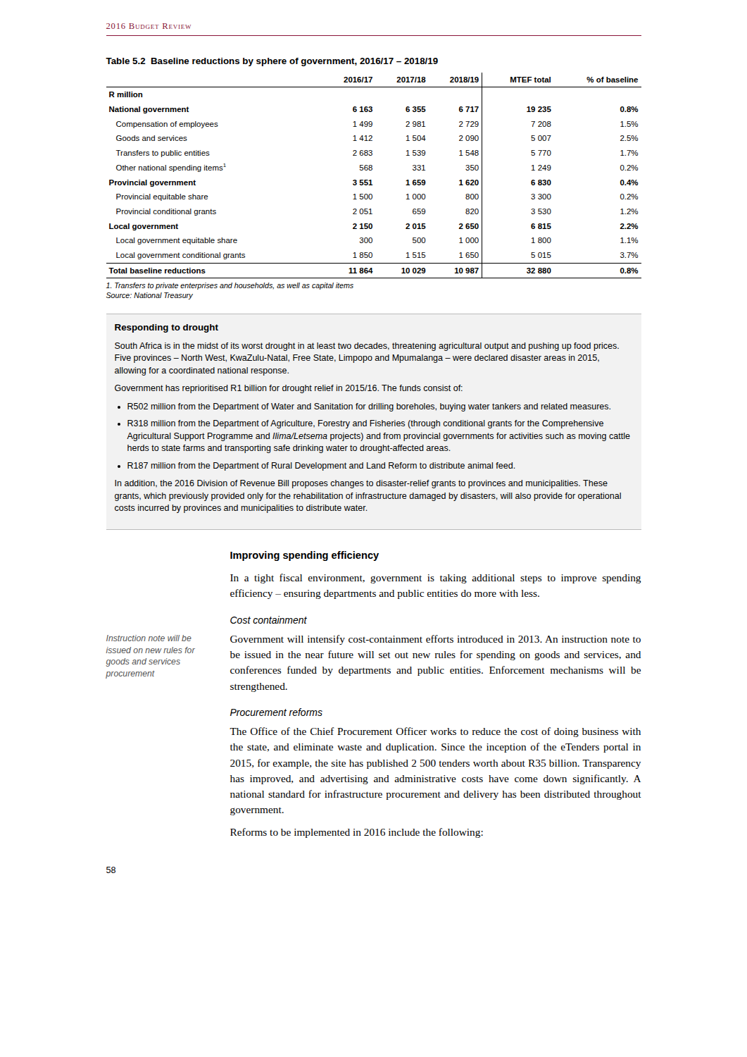2016 Budget Review
Table 5.2 Baseline reductions by sphere of government, 2016/17 – 2018/19
| | 2016/17 | 2017/18 | 2018/19 | MTEF total | % of baseline |
| --- | --- | --- | --- | --- | --- |
| R million | | | | | |
| National government | 6 163 | 6 355 | 6 717 | 19 235 | 0.8% |
| Compensation of employees | 1 499 | 2 981 | 2 729 | 7 208 | 1.5% |
| Goods and services | 1 412 | 1 504 | 2 090 | 5 007 | 2.5% |
| Transfers to public entities | 2 683 | 1 539 | 1 548 | 5 770 | 1.7% |
| Other national spending items 1 | 568 | 331 | 350 | 1 249 | 0.2% |
| Provincial government | 3 551 | 1 659 | 1 620 | 6 830 | 0.4% |
| Provincial equitable share | 1 500 | 1 000 | 800 | 3 300 | 0.2% |
| Provincial conditional grants | 2 051 | 659 | 820 | 3 530 | 1.2% |
| Local government | 2 150 | 2 015 | 2 650 | 6 815 | 2.2% |
| Local government equitable share | 300 | 500 | 1 000 | 1 800 | 1.1% |
| Local government conditional grants | 1 850 | 1 515 | 1 650 | 5 015 | 3.7% |
| Total baseline reductions | 11 864 | 10 029 | 10 987 | 32 880 | 0.8% |
1. Transfers to private enterprises and households, as well as capital items
Source: National Treasury
Responding to drought
South Africa is in the midst of its worst drought in at least two decades, threatening agricultural output and pushing up food prices. Five provinces – North West, KwaZulu-Natal, Free State, Limpopo and Mpumalanga – were declared disaster areas in 2015, allowing for a coordinated national response.
Government has reprioritised R1 billion for drought relief in 2015/16. The funds consist of:
R502 million from the Department of Water and Sanitation for drilling boreholes, buying water tankers and related measures.
R318 million from the Department of Agriculture, Forestry and Fisheries (through conditional grants for the Comprehensive Agricultural Support Programme and Ilima/Letsema projects) and from provincial governments for activities such as moving cattle herds to state farms and transporting safe drinking water to drought-affected areas.
R187 million from the Department of Rural Development and Land Reform to distribute animal feed.
In addition, the 2016 Division of Revenue Bill proposes changes to disaster-relief grants to provinces and municipalities. These grants, which previously provided only for the rehabilitation of infrastructure damaged by disasters, will also provide for operational costs incurred by provinces and municipalities to distribute water.
Instruction note will be issued on new rules for goods and services procurement
Improving spending efficiency
In a tight fiscal environment, government is taking additional steps to improve spending efficiency – ensuring departments and public entities do more with less.
Cost containment
Government will intensify cost-containment efforts introduced in 2013. An instruction note to be issued in the near future will set out new rules for spending on goods and services, and conferences funded by departments and public entities. Enforcement mechanisms will be strengthened.
Procurement reforms
The Office of the Chief Procurement Officer works to reduce the cost of doing business with the state, and eliminate waste and duplication. Since the inception of the eTenders portal in 2015, for example, the site has published 2 500 tenders worth about R35 billion. Transparency has improved, and advertising and administrative costs have come down significantly. A national standard for infrastructure procurement and delivery has been distributed throughout government.
Reforms to be implemented in 2016 include the following:
58